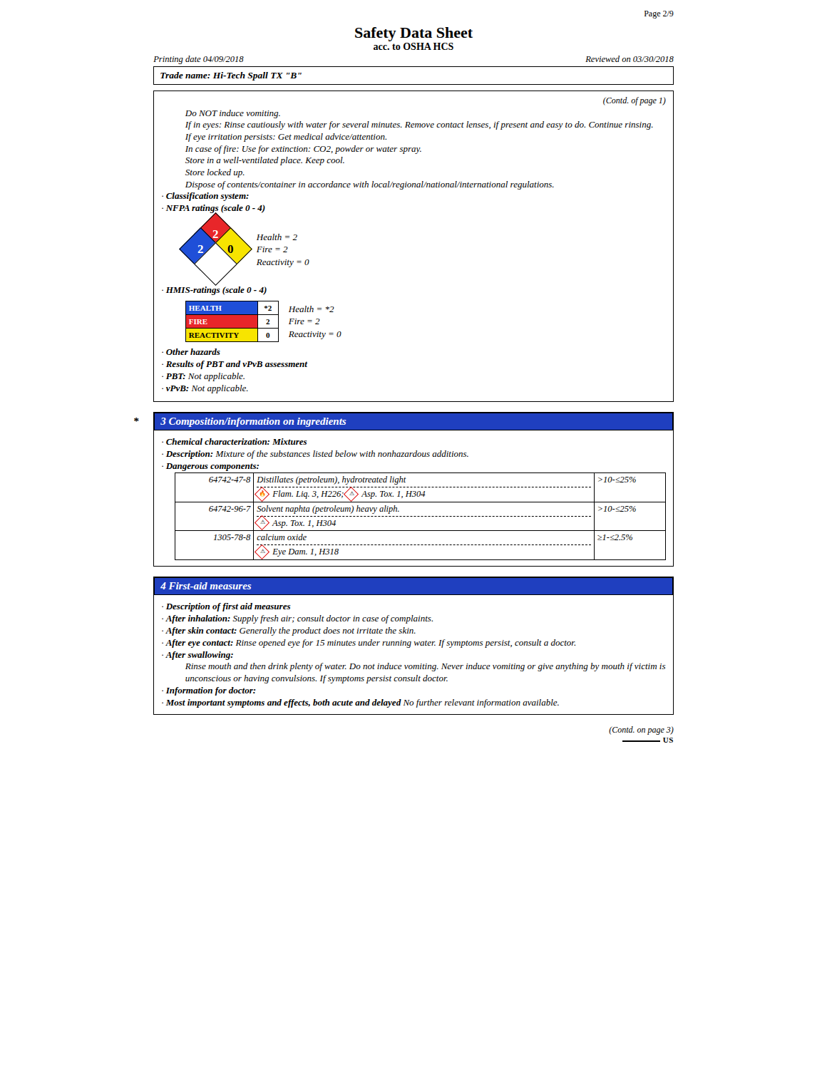Page 2/9
Safety Data Sheet
acc. to OSHA HCS
Printing date 04/09/2018 Reviewed on 03/30/2018
Trade name: Hi-Tech Spall TX "B"
(Contd. of page 1)
Do NOT induce vomiting.
If in eyes: Rinse cautiously with water for several minutes. Remove contact lenses, if present and easy to do. Continue rinsing.
If eye irritation persists: Get medical advice/attention.
In case of fire: Use for extinction: CO2, powder or water spray.
Store in a well-ventilated place. Keep cool.
Store locked up.
Dispose of contents/container in accordance with local/regional/national/international regulations.
· Classification system:
· NFPA ratings (scale 0 - 4)
2
2
0
Health = 2
Fire = 2
Reactivity = 0
· HMIS-ratings (scale 0 - 4)
| HEALTH | *2 |
| FIRE | 2 |
| REACTIVITY | 0 |
Health = *2
Fire = 2
Reactivity = 0
· Other hazards
· Results of PBT and vPvB assessment
· PBT: Not applicable.
· vPvB: Not applicable.
*
3 Composition/information on ingredients
· Chemical characterization: Mixtures
· Description: Mixture of the substances listed below with nonhazardous additions.
· Dangerous components:
| 64742-47-8 | Distillates (petroleum), hydrotreated light 🔥 Flam. Liq. 3, H226; ⚠ Asp. Tox. 1, H304 | >10-≤25% |
| 64742-96-7 | Solvent naphta (petroleum) heavy aliph. ⚠ Asp. Tox. 1, H304 | >10-≤25% |
| 1305-78-8 | calcium oxide ⚠ Eye Dam. 1, H318 | ≥1-≤2.5% |
4 First-aid measures
· Description of first aid measures
· After inhalation: Supply fresh air; consult doctor in case of complaints.
· After skin contact: Generally the product does not irritate the skin.
· After eye contact: Rinse opened eye for 15 minutes under running water. If symptoms persist, consult a doctor.
· After swallowing:
Rinse mouth and then drink plenty of water. Do not induce vomiting. Never induce vomiting or give anything by mouth if victim is unconscious or having convulsions. If symptoms persist consult doctor.
· Information for doctor:
· Most important symptoms and effects, both acute and delayed No further relevant information available.
(Contd. on page 3)
US